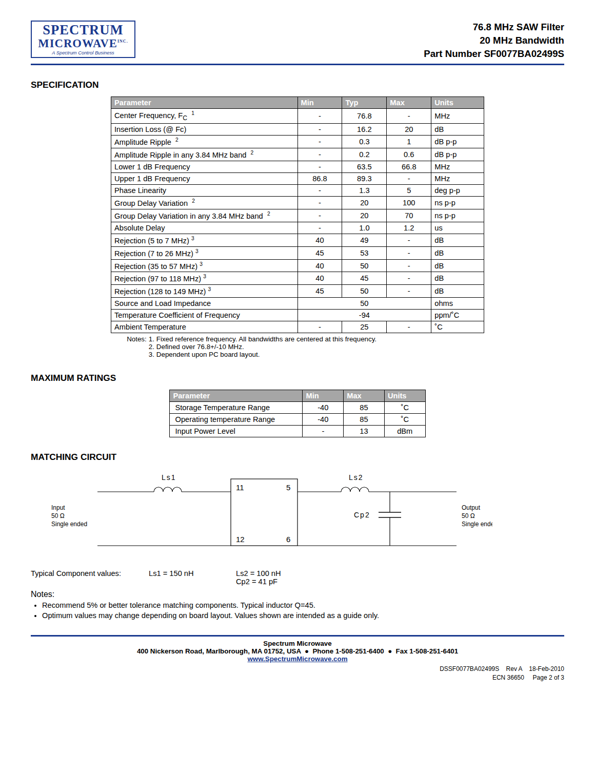SPECTRUM
MICROWAVEINC.
A Spectrum Control Business
76.8 MHz SAW Filter
20 MHz Bandwidth
Part Number SF0077BA02499S
SPECIFICATION
| Parameter | Min | Typ | Max | Units |
| --- | --- | --- | --- | --- |
| Center Frequency, F C 1 | - | 76.8 | - | MHz |
| Insertion Loss (@ Fc) | - | 16.2 | 20 | dB |
| Amplitude Ripple 2 | - | 0.3 | 1 | dB p-p |
| Amplitude Ripple in any 3.84 MHz band 2 | - | 0.2 | 0.6 | dB p-p |
| Lower 1 dB Frequency | - | 63.5 | 66.8 | MHz |
| Upper 1 dB Frequency | 86.8 | 89.3 | - | MHz |
| Phase Linearity | - | 1.3 | 5 | deg p-p |
| Group Delay Variation 2 | - | 20 | 100 | ns p-p |
| Group Delay Variation in any 3.84 MHz band 2 | - | 20 | 70 | ns p-p |
| Absolute Delay | - | 1.0 | 1.2 | us |
| Rejection (5 to 7 MHz) 3 | 40 | 49 | - | dB |
| Rejection (7 to 26 MHz) 3 | 45 | 53 | - | dB |
| Rejection (35 to 57 MHz) 3 | 40 | 50 | - | dB |
| Rejection (97 to 118 MHz) 3 | 40 | 45 | - | dB |
| Rejection (128 to 149 MHz) 3 | 45 | 50 | - | dB |
| Source and Load Impedance | 50 | ohms |
| Temperature Coefficient of Frequency | -94 | ppm/˚C |
| Ambient Temperature | - | 25 | - | ˚C |
| Notes: | 1. | Fixed reference frequency. All bandwidths are centered at this frequency. |
| | 2. | Defined over 76.8+/-10 MHz. |
| | 3. | Dependent upon PC board layout. |
MAXIMUM RATINGS
| Parameter | Min | Max | Units |
| --- | --- | --- | --- |
| Storage Temperature Range | -40 | 85 | ˚C |
| Operating temperature Range | -40 | 85 | ˚C |
| Input Power Level | - | 13 | dBm |
MATCHING CIRCUIT
Ls1 Ls2 11 5 12 6 Cp2 Input 50 Ω Single ended Output 50 Ω Single ended
Typical Component values:
Ls1 = 150 nH
Ls2 = 100 nH
Cp2 = 41 pF
Notes:
Recommend 5% or better tolerance matching components. Typical inductor Q=45.
Optimum values may change depending on board layout. Values shown are intended as a guide only.
Spectrum Microwave
400 Nickerson Road, Marlborough, MA 01752, USA ● Phone 1-508-251-6400 ● Fax 1-508-251-6401
www.SpectrumMicrowave.com
DSSF0077BA02499S Rev A 18-Feb-2010
ECN 36650 Page 2 of 3